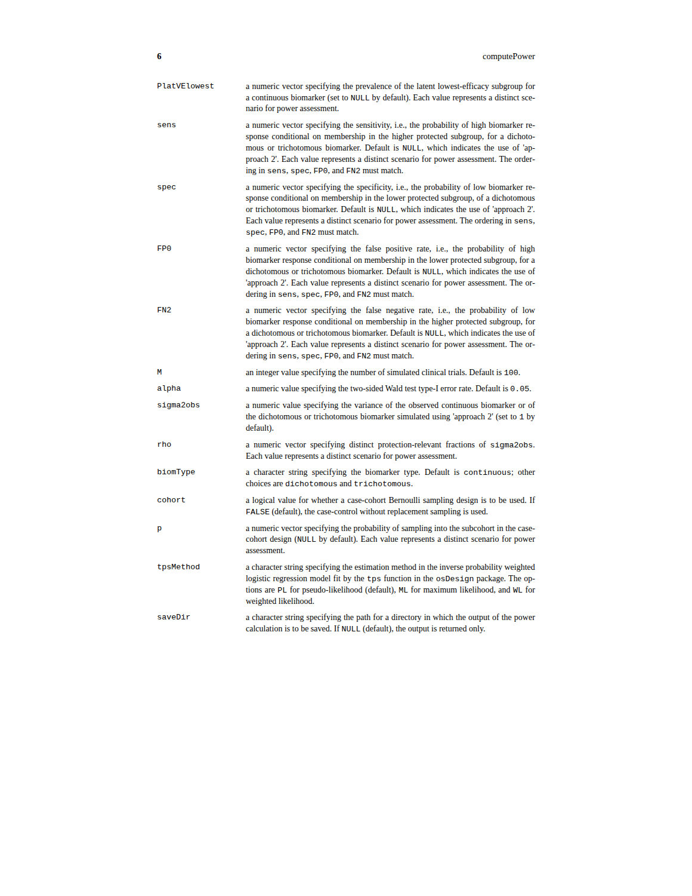6 computePower
PlatVElowest
a numeric vector specifying the prevalence of the latent lowest-efficacy subgroup for a continuous biomarker (set to NULL by default). Each value represents a distinct scenario for power assessment.
sens
a numeric vector specifying the sensitivity, i.e., the probability of high biomarker response conditional on membership in the higher protected subgroup, for a dichotomous or trichotomous biomarker. Default is NULL, which indicates the use of 'approach 2'. Each value represents a distinct scenario for power assessment. The ordering in sens, spec, FP0, and FN2 must match.
spec
a numeric vector specifying the specificity, i.e., the probability of low biomarker response conditional on membership in the lower protected subgroup, of a dichotomous or trichotomous biomarker. Default is NULL, which indicates the use of 'approach 2'. Each value represents a distinct scenario for power assessment. The ordering in sens, spec, FP0, and FN2 must match.
FP0
a numeric vector specifying the false positive rate, i.e., the probability of high biomarker response conditional on membership in the lower protected subgroup, for a dichotomous or trichotomous biomarker. Default is NULL, which indicates the use of 'approach 2'. Each value represents a distinct scenario for power assessment. The ordering in sens, spec, FP0, and FN2 must match.
FN2
a numeric vector specifying the false negative rate, i.e., the probability of low biomarker response conditional on membership in the higher protected subgroup, for a dichotomous or trichotomous biomarker. Default is NULL, which indicates the use of 'approach 2'. Each value represents a distinct scenario for power assessment. The ordering in sens, spec, FP0, and FN2 must match.
M
an integer value specifying the number of simulated clinical trials. Default is 100.
alpha
a numeric value specifying the two-sided Wald test type-I error rate. Default is 0.05.
sigma2obs
a numeric value specifying the variance of the observed continuous biomarker or of the dichotomous or trichotomous biomarker simulated using 'approach 2' (set to 1 by default).
rho
a numeric vector specifying distinct protection-relevant fractions of sigma2obs. Each value represents a distinct scenario for power assessment.
biomType
a character string specifying the biomarker type. Default is continuous; other choices are dichotomous and trichotomous.
cohort
a logical value for whether a case-cohort Bernoulli sampling design is to be used. If FALSE (default), the case-control without replacement sampling is used.
p
a numeric vector specifying the probability of sampling into the subcohort in the case-cohort design (NULL by default). Each value represents a distinct scenario for power assessment.
tpsMethod
a character string specifying the estimation method in the inverse probability weighted logistic regression model fit by the tps function in the osDesign package. The options are PL for pseudo-likelihood (default), ML for maximum likelihood, and WL for weighted likelihood.
saveDir
a character string specifying the path for a directory in which the output of the power calculation is to be saved. If NULL (default), the output is returned only.